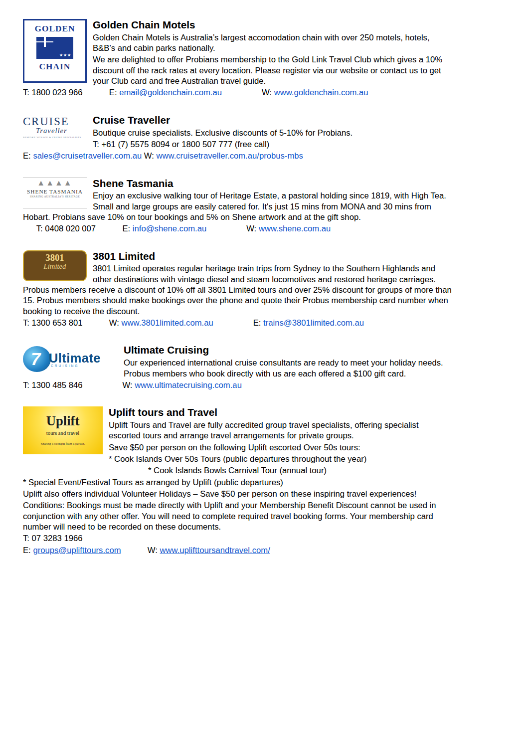GOLDEN
CHAIN
Golden Chain Motels
Golden Chain Motels is Australia’s largest accomodation chain with over 250 motels, hotels, B&B’s and cabin parks nationally.
We are delighted to offer Probians membership to the Gold Link Travel Club which gives a 10% discount off the rack rates at every location. Please register via our website or contact us to get your Club card and free Australian travel guide.
T: 1800 023 966 E: email@goldenchain.com.au W: www.goldenchain.com.au
CRUISE
Traveller
BESPOKE VOYAGE & CRUISE SPECIALISTS
Cruise Traveller
Boutique cruise specialists. Exclusive discounts of 5-10% for Probians.
T: +61 (7) 5575 8094 or 1800 507 777 (free call)
E: sales@cruisetraveller.com.au W: www.cruisetraveller.com.au/probus-mbs
▲▲▲▲
SHENE TASMANIA
SHARING AUSTRALIA'S HERITAGE
Shene Tasmania
Enjoy an exclusive walking tour of Heritage Estate, a pastoral holding since 1819, with High Tea. Small and large groups are easily catered for. It's just 15 mins from MONA and 30 mins from Hobart. Probians save 10% on tour bookings and 5% on Shene artwork and at the gift shop.
T: 0408 020 007 E: info@shene.com.au W: www.shene.com.au
3801
Limited
3801 Limited
3801 Limited operates regular heritage train trips from Sydney to the Southern Highlands and other destinations with vintage diesel and steam locomotives and restored heritage carriages. Probus members receive a discount of 10% off all 3801 Limited tours and over 25% discount for groups of more than 15. Probus members should make bookings over the phone and quote their Probus membership card number when booking to receive the discount.
T: 1300 653 801 W: www.3801limited.com.au E: trains@3801limited.com.au
Ultimate
CRUISING
Ultimate Cruising
Our experienced international cruise consultants are ready to meet your holiday needs. Probus members who book directly with us are each offered a $100 gift card.
T: 1300 485 846 W: www.ultimatecruising.com.au
Uplift
tours and travel
Sharing a strength from a person.
Uplift tours and Travel
Uplift Tours and Travel are fully accredited group travel specialists, offering specialist escorted tours and arrange travel arrangements for private groups.
Save $50 per person on the following Uplift escorted Over 50s tours:
* Cook Islands Over 50s Tours (public departures throughout the year)
* Cook Islands Bowls Carnival Tour (annual tour)
* Special Event/Festival Tours as arranged by Uplift (public departures)
Uplift also offers individual Volunteer Holidays – Save $50 per person on these inspiring travel experiences!
Conditions: Bookings must be made directly with Uplift and your Membership Benefit Discount cannot be used in conjunction with any other offer. You will need to complete required travel booking forms. Your membership card number will need to be recorded on these documents.
T: 07 3283 1966
E: groups@uplifttours.com W: www.uplifttoursandtravel.com/